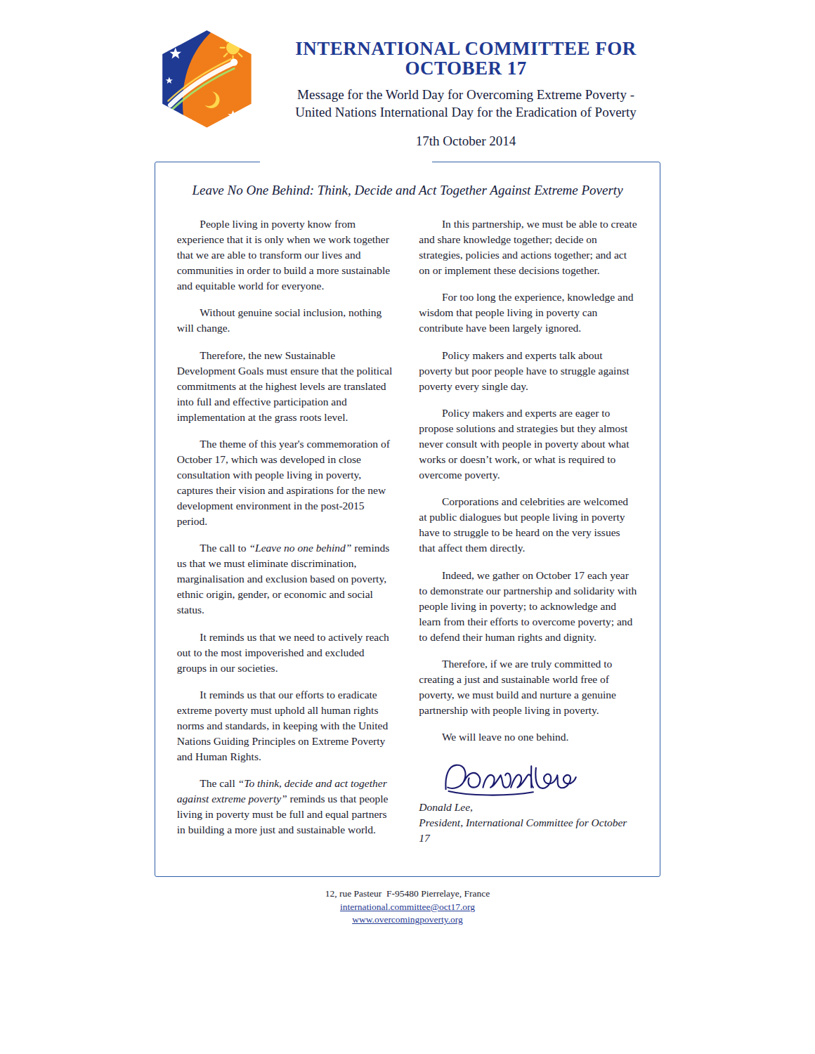INTERNATIONAL COMMITTEE FOR OCTOBER 17
Message for the World Day for Overcoming Extreme Poverty -
United Nations International Day for the Eradication of Poverty
17th October 2014
Leave No One Behind: Think, Decide and Act Together Against Extreme Poverty
People living in poverty know from experience that it is only when we work together that we are able to transform our lives and communities in order to build a more sustainable and equitable world for everyone.
Without genuine social inclusion, nothing will change.
Therefore, the new Sustainable Development Goals must ensure that the political commitments at the highest levels are translated into full and effective participation and implementation at the grass roots level.
The theme of this year's commemoration of October 17, which was developed in close consultation with people living in poverty, captures their vision and aspirations for the new development environment in the post-2015 period.
The call to “Leave no one behind” reminds us that we must eliminate discrimination, marginalisation and exclusion based on poverty, ethnic origin, gender, or economic and social status.
It reminds us that we need to actively reach out to the most impoverished and excluded groups in our societies.
It reminds us that our efforts to eradicate extreme poverty must uphold all human rights norms and standards, in keeping with the United Nations Guiding Principles on Extreme Poverty and Human Rights.
The call “To think, decide and act together against extreme poverty” reminds us that people living in poverty must be full and equal partners in building a more just and sustainable world.
In this partnership, we must be able to create and share knowledge together; decide on strategies, policies and actions together; and act on or implement these decisions together.
For too long the experience, knowledge and wisdom that people living in poverty can contribute have been largely ignored.
Policy makers and experts talk about poverty but poor people have to struggle against poverty every single day.
Policy makers and experts are eager to propose solutions and strategies but they almost never consult with people in poverty about what works or doesn’t work, or what is required to overcome poverty.
Corporations and celebrities are welcomed at public dialogues but people living in poverty have to struggle to be heard on the very issues that affect them directly.
Indeed, we gather on October 17 each year to demonstrate our partnership and solidarity with people living in poverty; to acknowledge and learn from their efforts to overcome poverty; and to defend their human rights and dignity.
Therefore, if we are truly committed to creating a just and sustainable world free of poverty, we must build and nurture a genuine partnership with people living in poverty.
We will leave no one behind.
Donald Lee,
President, International Committee for October 17
12, rue Pasteur F-95480 Pierrelaye, France
international.committee@oct17.org
www.overcomingpoverty.org